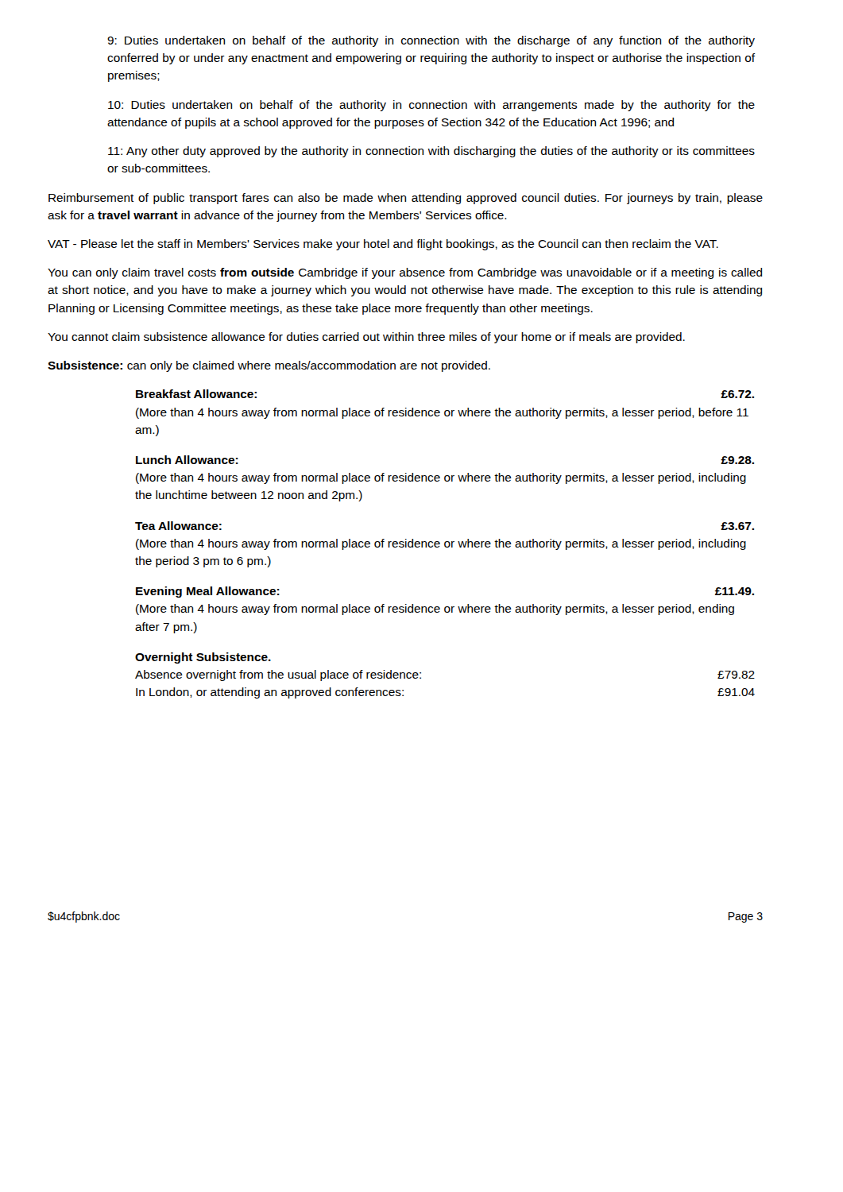9: Duties undertaken on behalf of the authority in connection with the discharge of any function of the authority conferred by or under any enactment and empowering or requiring the authority to inspect or authorise the inspection of premises;
10: Duties undertaken on behalf of the authority in connection with arrangements made by the authority for the attendance of pupils at a school approved for the purposes of Section 342 of the Education Act 1996; and
11: Any other duty approved by the authority in connection with discharging the duties of the authority or its committees or sub-committees.
Reimbursement of public transport fares can also be made when attending approved council duties. For journeys by train, please ask for a travel warrant in advance of the journey from the Members' Services office.
VAT - Please let the staff in Members' Services make your hotel and flight bookings, as the Council can then reclaim the VAT.
You can only claim travel costs from outside Cambridge if your absence from Cambridge was unavoidable or if a meeting is called at short notice, and you have to make a journey which you would not otherwise have made. The exception to this rule is attending Planning or Licensing Committee meetings, as these take place more frequently than other meetings.
You cannot claim subsistence allowance for duties carried out within three miles of your home or if meals are provided.
Subsistence: can only be claimed where meals/accommodation are not provided.
Breakfast Allowance:£6.72.
(More than 4 hours away from normal place of residence or where the authority permits, a lesser period, before 11 am.)
Lunch Allowance:£9.28.
(More than 4 hours away from normal place of residence or where the authority permits, a lesser period, including the lunchtime between 12 noon and 2pm.)
Tea Allowance:£3.67.
(More than 4 hours away from normal place of residence or where the authority permits, a lesser period, including the period 3 pm to 6 pm.)
Evening Meal Allowance:£11.49.
(More than 4 hours away from normal place of residence or where the authority permits, a lesser period, ending after 7 pm.)
Overnight Subsistence.
Absence overnight from the usual place of residence:£79.82
In London, or attending an approved conferences:£91.04
$u4cfpbnk.doc Page 3